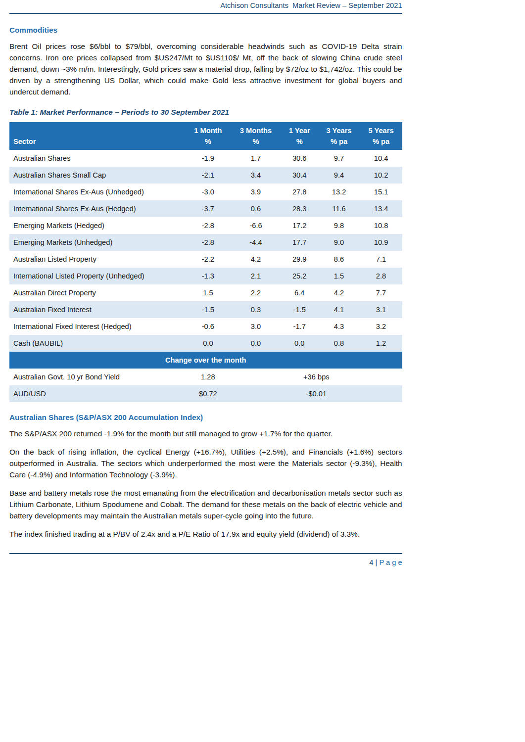Atchison Consultants Market Review – September 2021
Commodities
Brent Oil prices rose $6/bbl to $79/bbl, overcoming considerable headwinds such as COVID-19 Delta strain concerns. Iron ore prices collapsed from $US247/Mt to $US110$/ Mt, off the back of slowing China crude steel demand, down ~3% m/m. Interestingly, Gold prices saw a material drop, falling by $72/oz to $1,742/oz. This could be driven by a strengthening US Dollar, which could make Gold less attractive investment for global buyers and undercut demand.
Table 1: Market Performance – Periods to 30 September 2021
| Sector | 1 Month % | 3 Months % | 1 Year % | 3 Years % pa | 5 Years % pa |
| --- | --- | --- | --- | --- | --- |
| Australian Shares | -1.9 | 1.7 | 30.6 | 9.7 | 10.4 |
| Australian Shares Small Cap | -2.1 | 3.4 | 30.4 | 9.4 | 10.2 |
| International Shares Ex-Aus (Unhedged) | -3.0 | 3.9 | 27.8 | 13.2 | 15.1 |
| International Shares Ex-Aus (Hedged) | -3.7 | 0.6 | 28.3 | 11.6 | 13.4 |
| Emerging Markets (Hedged) | -2.8 | -6.6 | 17.2 | 9.8 | 10.8 |
| Emerging Markets (Unhedged) | -2.8 | -4.4 | 17.7 | 9.0 | 10.9 |
| Australian Listed Property | -2.2 | 4.2 | 29.9 | 8.6 | 7.1 |
| International Listed Property (Unhedged) | -1.3 | 2.1 | 25.2 | 1.5 | 2.8 |
| Australian Direct Property | 1.5 | 2.2 | 6.4 | 4.2 | 7.7 |
| Australian Fixed Interest | -1.5 | 0.3 | -1.5 | 4.1 | 3.1 |
| International Fixed Interest (Hedged) | -0.6 | 3.0 | -1.7 | 4.3 | 3.2 |
| Cash (BAUBIL) | 0.0 | 0.0 | 0.0 | 0.8 | 1.2 |
| Change over the month |
| Australian Govt. 10 yr Bond Yield | 1.28 | +36 bps |
| AUD/USD | $0.72 | -$0.01 |
Australian Shares (S&P/ASX 200 Accumulation Index)
The S&P/ASX 200 returned -1.9% for the month but still managed to grow +1.7% for the quarter.
On the back of rising inflation, the cyclical Energy (+16.7%), Utilities (+2.5%), and Financials (+1.6%) sectors outperformed in Australia. The sectors which underperformed the most were the Materials sector (-9.3%), Health Care (-4.9%) and Information Technology (-3.9%).
Base and battery metals rose the most emanating from the electrification and decarbonisation metals sector such as Lithium Carbonate, Lithium Spodumene and Cobalt. The demand for these metals on the back of electric vehicle and battery developments may maintain the Australian metals super-cycle going into the future.
The index finished trading at a P/BV of 2.4x and a P/E Ratio of 17.9x and equity yield (dividend) of 3.3%.
4 | P a g e